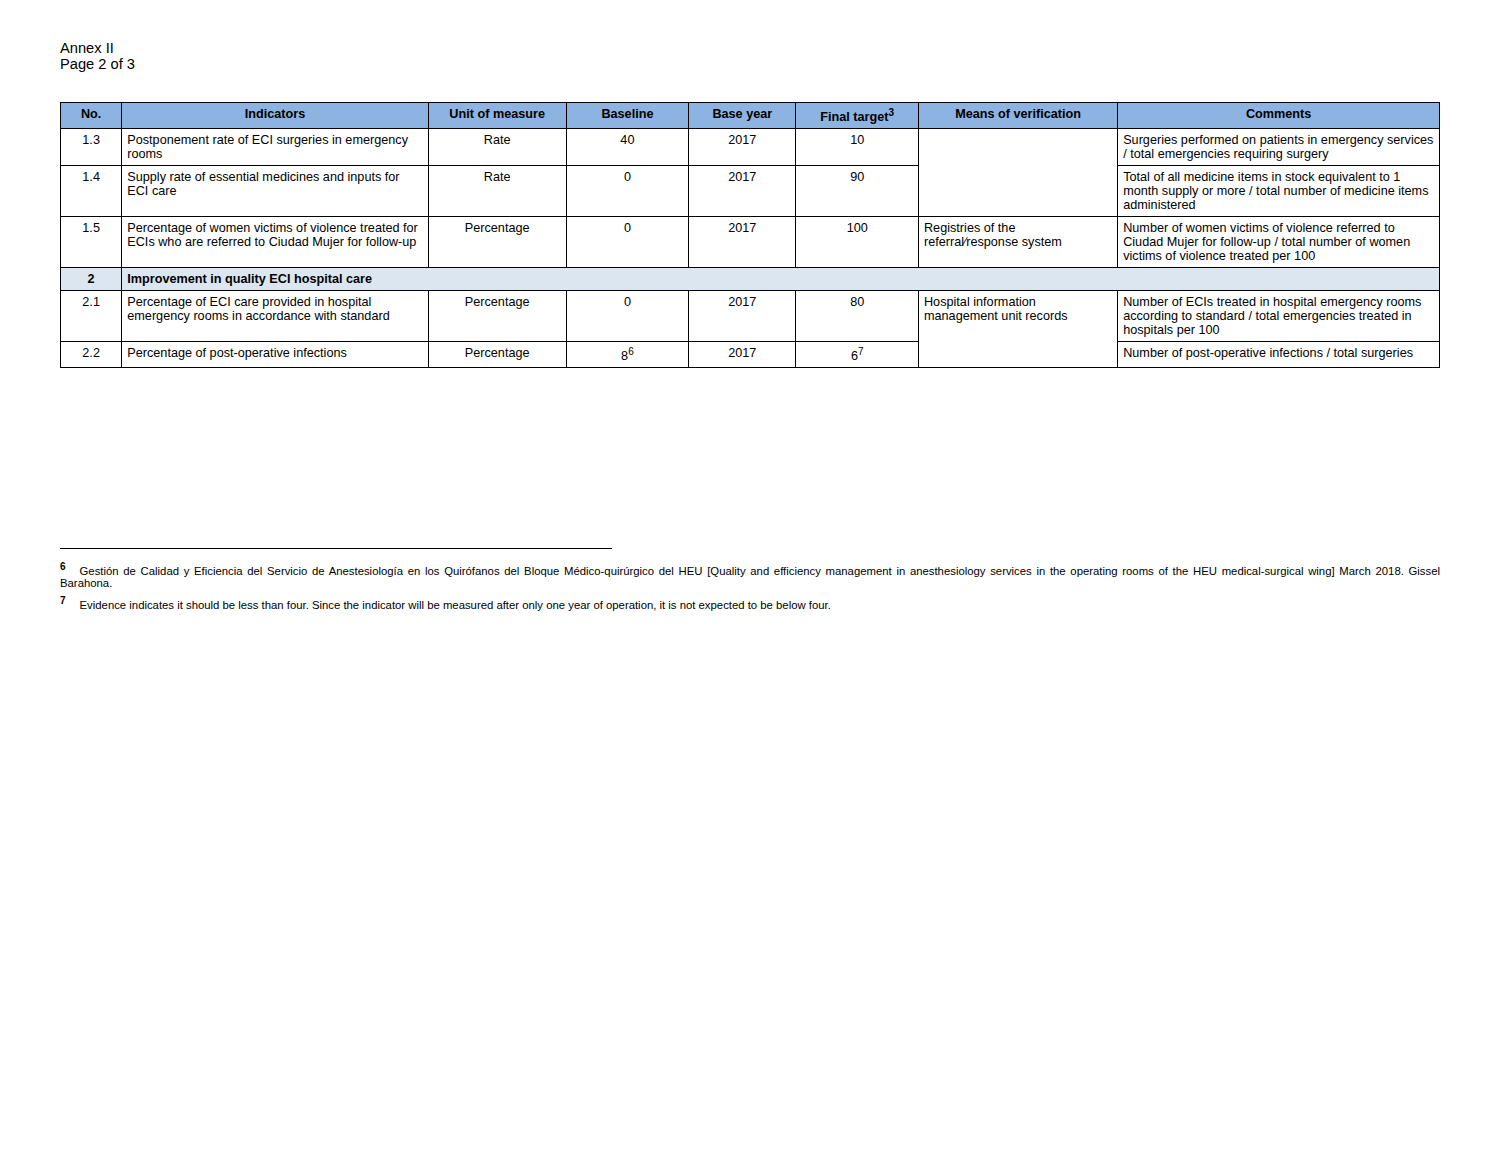Annex II
Page 2 of 3
| No. | Indicators | Unit of measure | Baseline | Base year | Final target 3 | Means of verification | Comments |
| --- | --- | --- | --- | --- | --- | --- | --- |
| 1.3 | Postponement rate of ECI surgeries in emergency rooms | Rate | 40 | 2017 | 10 | | Surgeries performed on patients in emergency services / total emergencies requiring surgery |
| 1.4 | Supply rate of essential medicines and inputs for ECI care | Rate | 0 | 2017 | 90 | Total of all medicine items in stock equivalent to 1 month supply or more / total number of medicine items administered |
| 1.5 | Percentage of women victims of violence treated for ECIs who are referred to Ciudad Mujer for follow-up | Percentage | 0 | 2017 | 100 | Registries of the referral∕response system | Number of women victims of violence referred to Ciudad Mujer for follow-up / total number of women victims of violence treated per 100 |
| 2 | Improvement in quality ECI hospital care |
| 2.1 | Percentage of ECI care provided in hospital emergency rooms in accordance with standard | Percentage | 0 | 2017 | 80 | Hospital information management unit records | Number of ECIs treated in hospital emergency rooms according to standard / total emergencies treated in hospitals per 100 |
| 2.2 | Percentage of post-operative infections | Percentage | 8 6 | 2017 | 6 7 | Number of post-operative infections / total surgeries |
6 Gestión de Calidad y Eficiencia del Servicio de Anestesiología en los Quirófanos del Bloque Médico-quirúrgico del HEU [Quality and efficiency management in anesthesiology services in the operating rooms of the HEU medical-surgical wing] March 2018. Gissel Barahona.
7 Evidence indicates it should be less than four. Since the indicator will be measured after only one year of operation, it is not expected to be below four.